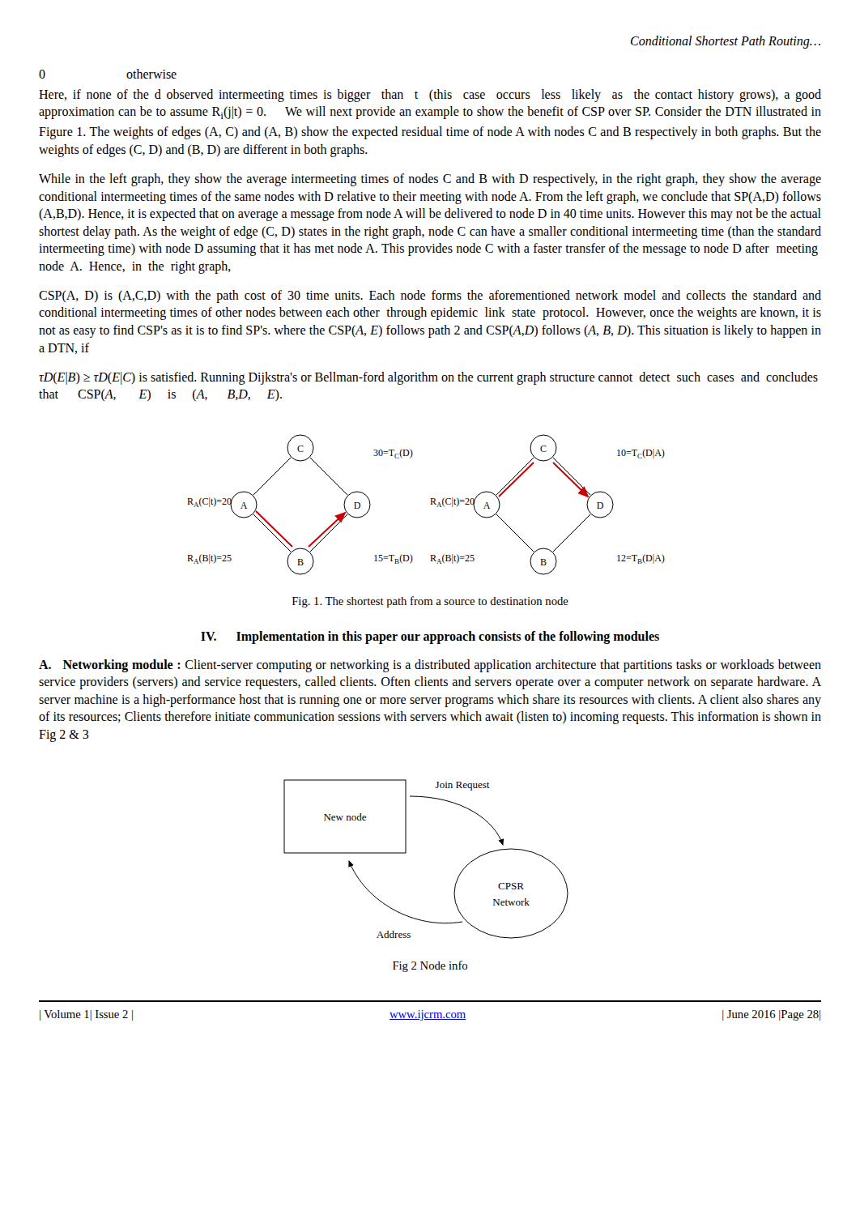Conditional Shortest Path Routing…
0 otherwise
Here, if none of the d observed intermeeting times is bigger than t (this case occurs less likely as the contact history grows), a good approximation can be to assume Ri(j|t) = 0. We will next provide an example to show the benefit of CSP over SP. Consider the DTN illustrated in Figure 1. The weights of edges (A, C) and (A, B) show the expected residual time of node A with nodes C and B respectively in both graphs. But the weights of edges (C, D) and (B, D) are different in both graphs.
While in the left graph, they show the average intermeeting times of nodes C and B with D respectively, in the right graph, they show the average conditional intermeeting times of the same nodes with D relative to their meeting with node A. From the left graph, we conclude that SP(A,D) follows (A,B,D). Hence, it is expected that on average a message from node A will be delivered to node D in 40 time units. However this may not be the actual shortest delay path. As the weight of edge (C, D) states in the right graph, node C can have a smaller conditional intermeeting time (than the standard intermeeting time) with node D assuming that it has met node A. This provides node C with a faster transfer of the message to node D after meeting node A. Hence, in the right graph,
CSP(A, D) is (A,C,D) with the path cost of 30 time units. Each node forms the aforementioned network model and collects the standard and conditional intermeeting times of other nodes between each other through epidemic link state protocol. However, once the weights are known, it is not as easy to find CSP's as it is to find SP's. where the CSP(A, E) follows path 2 and CSP(A,D) follows (A, B, D). This situation is likely to happen in a DTN, if
τD(E|B) ≥ τD(E|C) is satisfied. Running Dijkstra's or Bellman-ford algorithm on the current graph structure cannot detect such cases and concludes that CSP(A, E) is (A, B,D, E).
C A D B RA(C|t)=20 30=TC(D) RA(B|t)=25 15=TB(D) C A D B RA(C|t)=20 10=TC(D|A) RA(B|t)=25 12=TB(D|A)
Fig. 1. The shortest path from a source to destination node
IV. Implementation in this paper our approach consists of the following modules
A. Networking module : Client-server computing or networking is a distributed application architecture that partitions tasks or workloads between service providers (servers) and service requesters, called clients. Often clients and servers operate over a computer network on separate hardware. A server machine is a high-performance host that is running one or more server programs which share its resources with clients. A client also shares any of its resources; Clients therefore initiate communication sessions with servers which await (listen to) incoming requests. This information is shown in Fig 2 & 3
New node CPSR Network Join Request Address
Fig 2 Node info
| Volume 1| Issue 2 | www.ijcrm.com | June 2016 |Page 28|